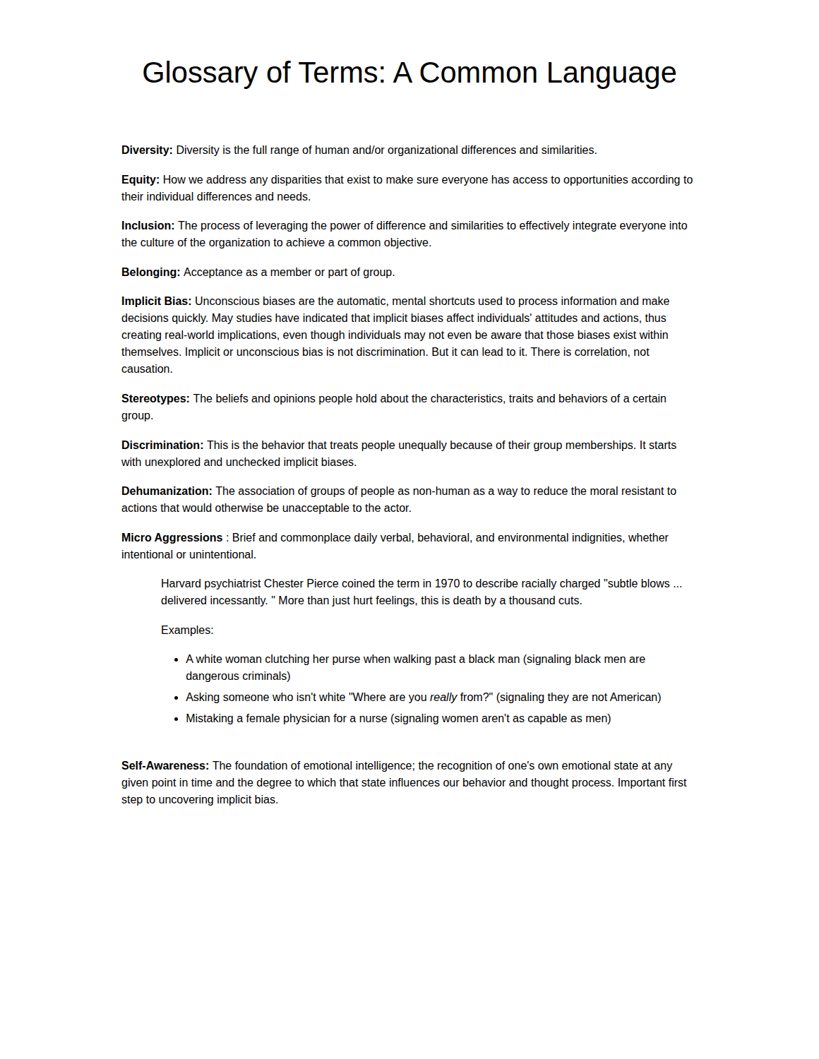Glossary of Terms: A Common Language
Diversity:
Diversity is the full range of human and/or organizational differences and similarities.
Equity:
How we address any disparities that exist to make sure everyone has access to opportunities according to their individual differences and needs.
Inclusion:
The process of leveraging the power of difference and similarities to effectively integrate everyone into the culture of the organization to achieve a common objective.
Belonging:
Acceptance as a member or part of group.
Implicit Bias:
Unconscious biases are the automatic, mental shortcuts used to process information and make decisions quickly. May studies have indicated that implicit biases affect individuals' attitudes and actions, thus creating real-world implications, even though individuals may not even be aware that those biases exist within themselves. Implicit or unconscious bias is not discrimination. But it can lead to it. There is correlation, not causation.
Stereotypes:
The beliefs and opinions people hold about the characteristics, traits and behaviors of a certain group.
Discrimination:
This is the behavior that treats people unequally because of their group memberships. It starts with unexplored and unchecked implicit biases.
Dehumanization:
The association of groups of people as non-human as a way to reduce the moral resistant to actions that would otherwise be unacceptable to the actor.
Micro Aggressions
: Brief and commonplace daily verbal, behavioral, and environmental indignities, whether intentional or unintentional.
Harvard psychiatrist Chester Pierce coined the term in 1970 to describe racially charged "subtle blows ... delivered incessantly. " More than just hurt feelings, this is death by a thousand cuts.
Examples:
A white woman clutching her purse when walking past a black man (signaling black men are dangerous criminals)
Asking someone who isn't white "Where are you really from?" (signaling they are not American)
Mistaking a female physician for a nurse (signaling women aren't as capable as men)
Self-Awareness:
The foundation of emotional intelligence; the recognition of one's own emotional state at any given point in time and the degree to which that state influences our behavior and thought process. Important first step to uncovering implicit bias.